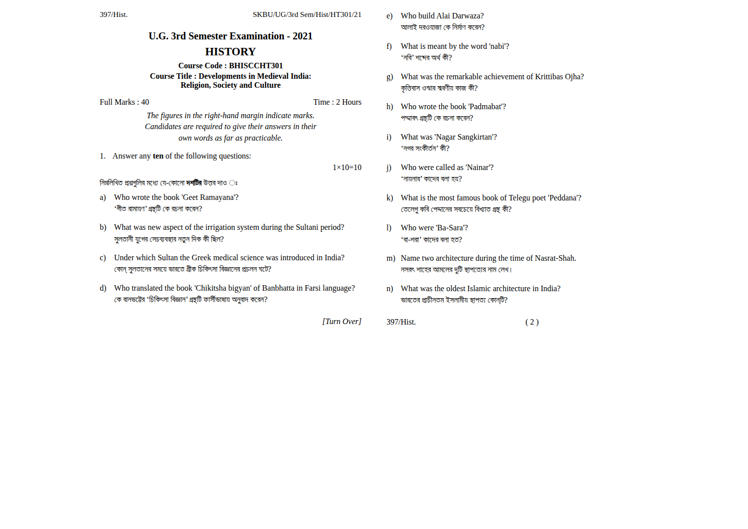397/Hist. SKBU/UG/3rd Sem/Hist/HT301/21
U.G. 3rd Semester Examination - 2021
HISTORY
Course Code : BHISCCHT301
Course Title : Developments in Medieval India:
Religion, Society and Culture
Full Marks : 40 Time : 2 Hours
The figures in the right-hand margin indicate marks.
Candidates are required to give their answers in their
own words as far as practicable.
1. Answer any ten of the following questions:
1×10=10
নিম্নলিখিত প্রশ্নগুলির মধ্যে যে-কোনো দশটির উত্তর দাও ঃ
a) Who wrote the book 'Geet Ramayana'?
‘গীত রামায়ণ’ গ্রন্থটি কে রচনা করেন?
b) What was new aspect of the irrigation system during the Sultani period?
সুলতানী যুগের সেচব্যবস্থার নতুন দিক কী ছিল?
c) Under which Sultan the Greek medical science was introduced in India?
কোন্ সুলতানের সময়ে ভারতে গ্রীক চিকিৎসা বিজ্ঞানের প্রচলন ঘটে?
d) Who translated the book 'Chikitsha bigyan' of Banbhatta in Farsi language?
কে বানভট্টের ‘চিকিৎসা বিজ্ঞান’ গ্রন্থটি ফার্সীভাষায় অনুবাদ করেন?
[Turn Over]
e) Who build Alai Darwaza?
আলাই দরওয়াজা কে নির্মাণ করেন?
f) What is meant by the word 'nabi'?
‘নবি’ শব্দের অর্থ কী?
g) What was the remarkable achievement of Krittibas Ojha?
কৃত্তিবাস ওঝার স্মরণীয় কাজ কী?
h) Who wrote the book 'Padmabat'?
পদ্মাবৎ গ্রন্থটি কে রচনা করেন?
i) What was 'Nagar Sangkirtan'?
‘নগর সংকীর্তন’ কী?
j) Who were called as 'Nainar'?
‘নায়নার’ কাদের বলা হয়?
k) What is the most famous book of Telegu poet 'Peddana'?
তেলেগু কবি পেদ্দানের সবচেয়ে বিখ্যাত গ্রন্থ কী?
l) Who were 'Ba-Sara'?
‘বা-শরা’ কাদের বলা হত?
m) Name two architecture during the time of Nasrat-Shah.
নসরৎ শাহের আমলের দুটি স্থাপত্যের নাম লেখ।
n) What was the oldest Islamic architecture in India?
ভারতের প্রাচীনতম ইসলামীয় স্থাপত্য কোন্‌টি?
397/Hist. ( 2 )